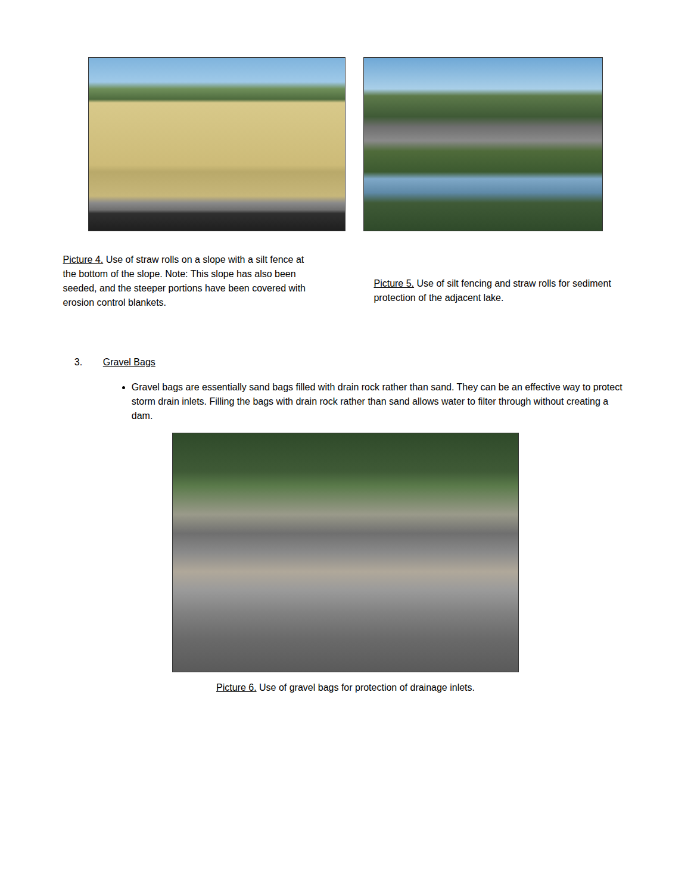Picture 4. Use of straw rolls on a slope with a silt fence at the bottom of the slope. Note: This slope has also been seeded, and the steeper portions have been covered with erosion control blankets.
Picture 5. Use of silt fencing and straw rolls for sediment protection of the adjacent lake.
3. Gravel Bags
Gravel bags are essentially sand bags filled with drain rock rather than sand. They can be an effective way to protect storm drain inlets. Filling the bags with drain rock rather than sand allows water to filter through without creating a dam.
Picture 6. Use of gravel bags for protection of drainage inlets.